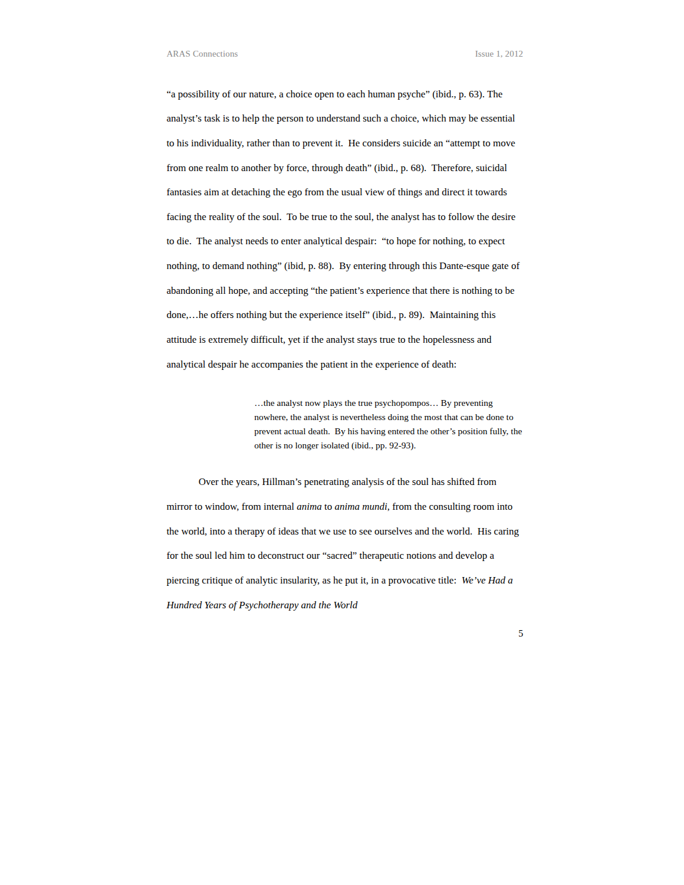ARAS Connections Issue 1, 2012
“a possibility of our nature, a choice open to each human psyche” (ibid., p. 63). The analyst’s task is to help the person to understand such a choice, which may be essential to his individuality, rather than to prevent it. He considers suicide an “attempt to move from one realm to another by force, through death” (ibid., p. 68). Therefore, suicidal fantasies aim at detaching the ego from the usual view of things and direct it towards facing the reality of the soul. To be true to the soul, the analyst has to follow the desire to die. The analyst needs to enter analytical despair: “to hope for nothing, to expect nothing, to demand nothing” (ibid, p. 88). By entering through this Dante-esque gate of abandoning all hope, and accepting “the patient’s experience that there is nothing to be done,…he offers nothing but the experience itself” (ibid., p. 89). Maintaining this attitude is extremely difficult, yet if the analyst stays true to the hopelessness and analytical despair he accompanies the patient in the experience of death:
…the analyst now plays the true psychopompos… By preventing nowhere, the analyst is nevertheless doing the most that can be done to prevent actual death. By his having entered the other’s position fully, the other is no longer isolated (ibid., pp. 92-93).
Over the years, Hillman’s penetrating analysis of the soul has shifted from mirror to window, from internal anima to anima mundi, from the consulting room into the world, into a therapy of ideas that we use to see ourselves and the world. His caring for the soul led him to deconstruct our “sacred” therapeutic notions and develop a piercing critique of analytic insularity, as he put it, in a provocative title: We’ve Had a Hundred Years of Psychotherapy and the World
5